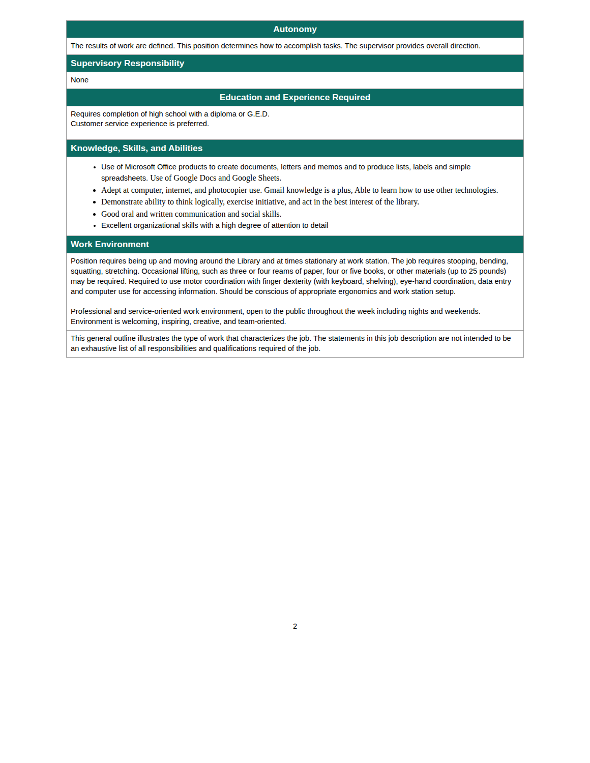| Autonomy |
| The results of work are defined. This position determines how to accomplish tasks. The supervisor provides overall direction. |
| Supervisory Responsibility |
| None |
| Education and Experience Required |
| Requires completion of high school with a diploma or G.E.D. Customer service experience is preferred. |
| Knowledge, Skills, and Abilities |
| Use of Microsoft Office products to create documents, letters and memos and to produce lists, labels and simple spreadsheets. Use of Google Docs and Google Sheets. Adept at computer, internet, and photocopier use. Gmail knowledge is a plus, Able to learn how to use other technologies. Demonstrate ability to think logically, exercise initiative, and act in the best interest of the library. Good oral and written communication and social skills. Excellent organizational skills with a high degree of attention to detail |
| Work Environment |
| Position requires being up and moving around the Library and at times stationary at work station. The job requires stooping, bending, squatting, stretching. Occasional lifting, such as three or four reams of paper, four or five books, or other materials (up to 25 pounds) may be required. Required to use motor coordination with finger dexterity (with keyboard, shelving), eye-hand coordination, data entry and computer use for accessing information. Should be conscious of appropriate ergonomics and work station setup. Professional and service-oriented work environment, open to the public throughout the week including nights and weekends. Environment is welcoming, inspiring, creative, and team-oriented. |
This general outline illustrates the type of work that characterizes the job. The statements in this job description are not intended to be an exhaustive list of all responsibilities and qualifications required of the job.
2